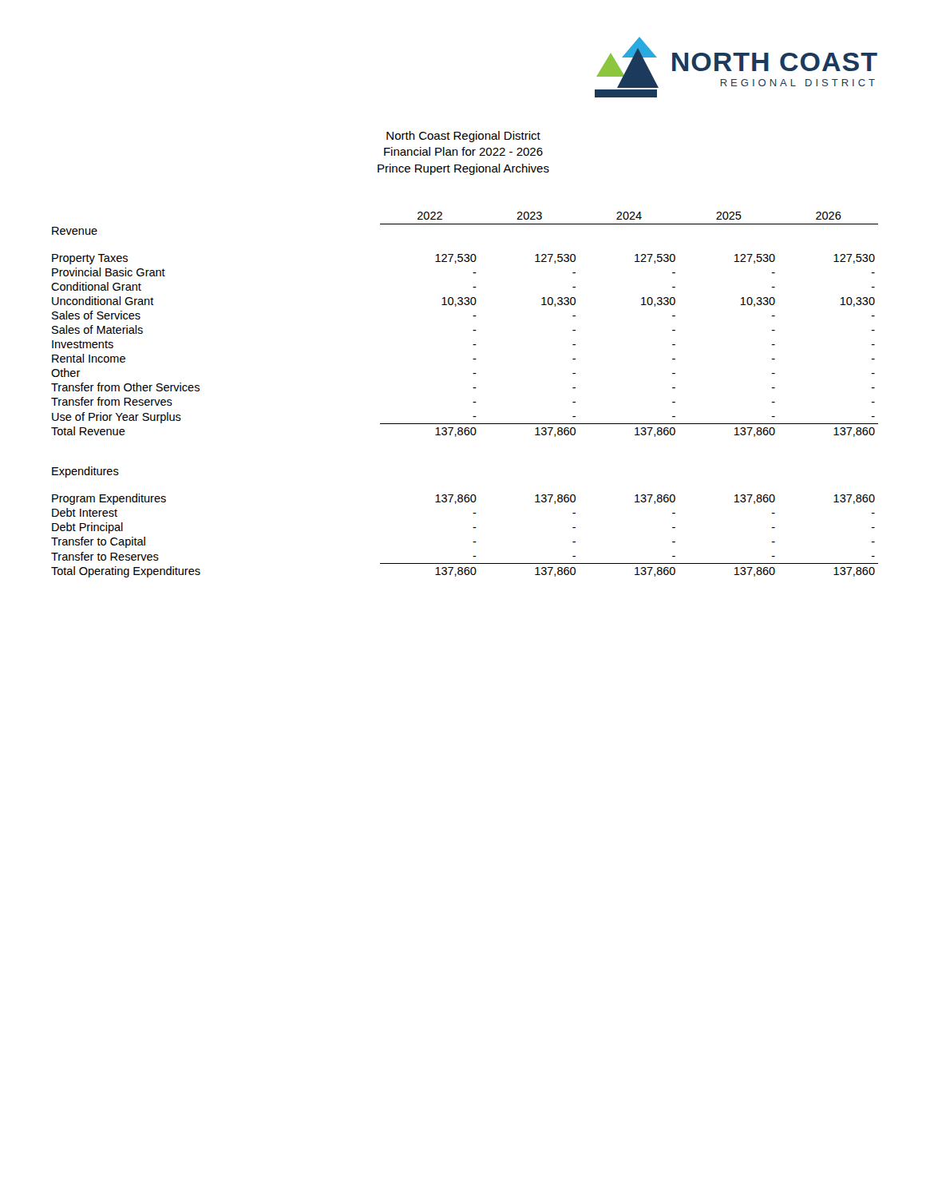NORTH COAST
REGIONAL DISTRICT
North Coast Regional District
Financial Plan for 2022 - 2026
Prince Rupert Regional Archives
| | 2022 | 2023 | 2024 | 2025 | 2026 |
| Revenue | | | | | |
| Property Taxes | 127,530 | 127,530 | 127,530 | 127,530 | 127,530 |
| Provincial Basic Grant | - | - | - | - | - |
| Conditional Grant | - | - | - | - | - |
| Unconditional Grant | 10,330 | 10,330 | 10,330 | 10,330 | 10,330 |
| Sales of Services | - | - | - | - | - |
| Sales of Materials | - | - | - | - | - |
| Investments | - | - | - | - | - |
| Rental Income | - | - | - | - | - |
| Other | - | - | - | - | - |
| Transfer from Other Services | - | - | - | - | - |
| Transfer from Reserves | - | - | - | - | - |
| Use of Prior Year Surplus | - | - | - | - | - |
| Total Revenue | 137,860 | 137,860 | 137,860 | 137,860 | 137,860 |
| Expenditures | | | | | |
| Program Expenditures | 137,860 | 137,860 | 137,860 | 137,860 | 137,860 |
| Debt Interest | - | - | - | - | - |
| Debt Principal | - | - | - | - | - |
| Transfer to Capital | - | - | - | - | - |
| Transfer to Reserves | - | - | - | - | - |
| Total Operating Expenditures | 137,860 | 137,860 | 137,860 | 137,860 | 137,860 |